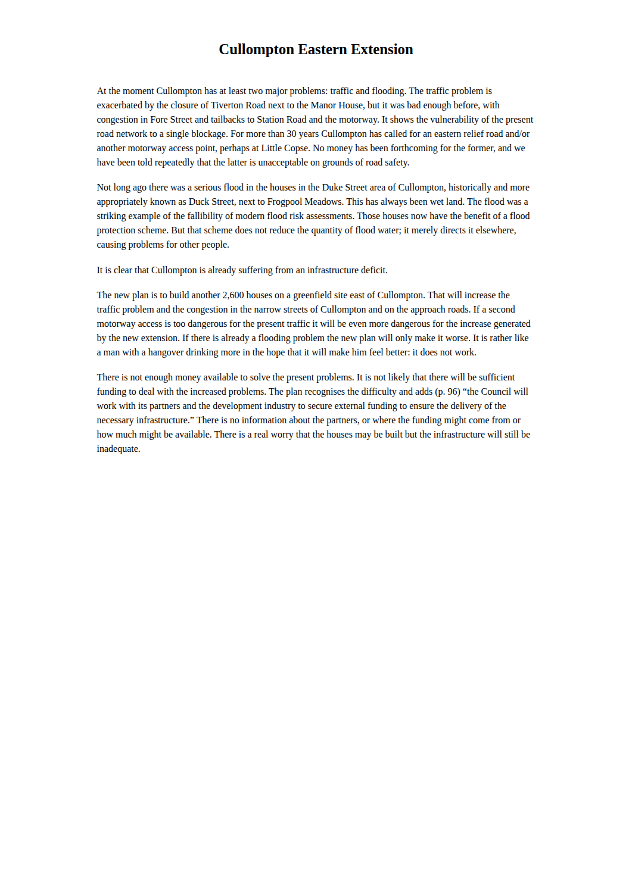Cullompton Eastern Extension
At the moment Cullompton has at least two major problems: traffic and flooding. The traffic problem is exacerbated by the closure of Tiverton Road next to the Manor House, but it was bad enough before, with congestion in Fore Street and tailbacks to Station Road and the motorway. It shows the vulnerability of the present road network to a single blockage. For more than 30 years Cullompton has called for an eastern relief road and/or another motorway access point, perhaps at Little Copse. No money has been forthcoming for the former, and we have been told repeatedly that the latter is unacceptable on grounds of road safety.
Not long ago there was a serious flood in the houses in the Duke Street area of Cullompton, historically and more appropriately known as Duck Street, next to Frogpool Meadows. This has always been wet land. The flood was a striking example of the fallibility of modern flood risk assessments. Those houses now have the benefit of a flood protection scheme. But that scheme does not reduce the quantity of flood water; it merely directs it elsewhere, causing problems for other people.
It is clear that Cullompton is already suffering from an infrastructure deficit.
The new plan is to build another 2,600 houses on a greenfield site east of Cullompton. That will increase the traffic problem and the congestion in the narrow streets of Cullompton and on the approach roads. If a second motorway access is too dangerous for the present traffic it will be even more dangerous for the increase generated by the new extension. If there is already a flooding problem the new plan will only make it worse. It is rather like a man with a hangover drinking more in the hope that it will make him feel better: it does not work.
There is not enough money available to solve the present problems. It is not likely that there will be sufficient funding to deal with the increased problems. The plan recognises the difficulty and adds (p. 96) “the Council will work with its partners and the development industry to secure external funding to ensure the delivery of the necessary infrastructure.” There is no information about the partners, or where the funding might come from or how much might be available. There is a real worry that the houses may be built but the infrastructure will still be inadequate.